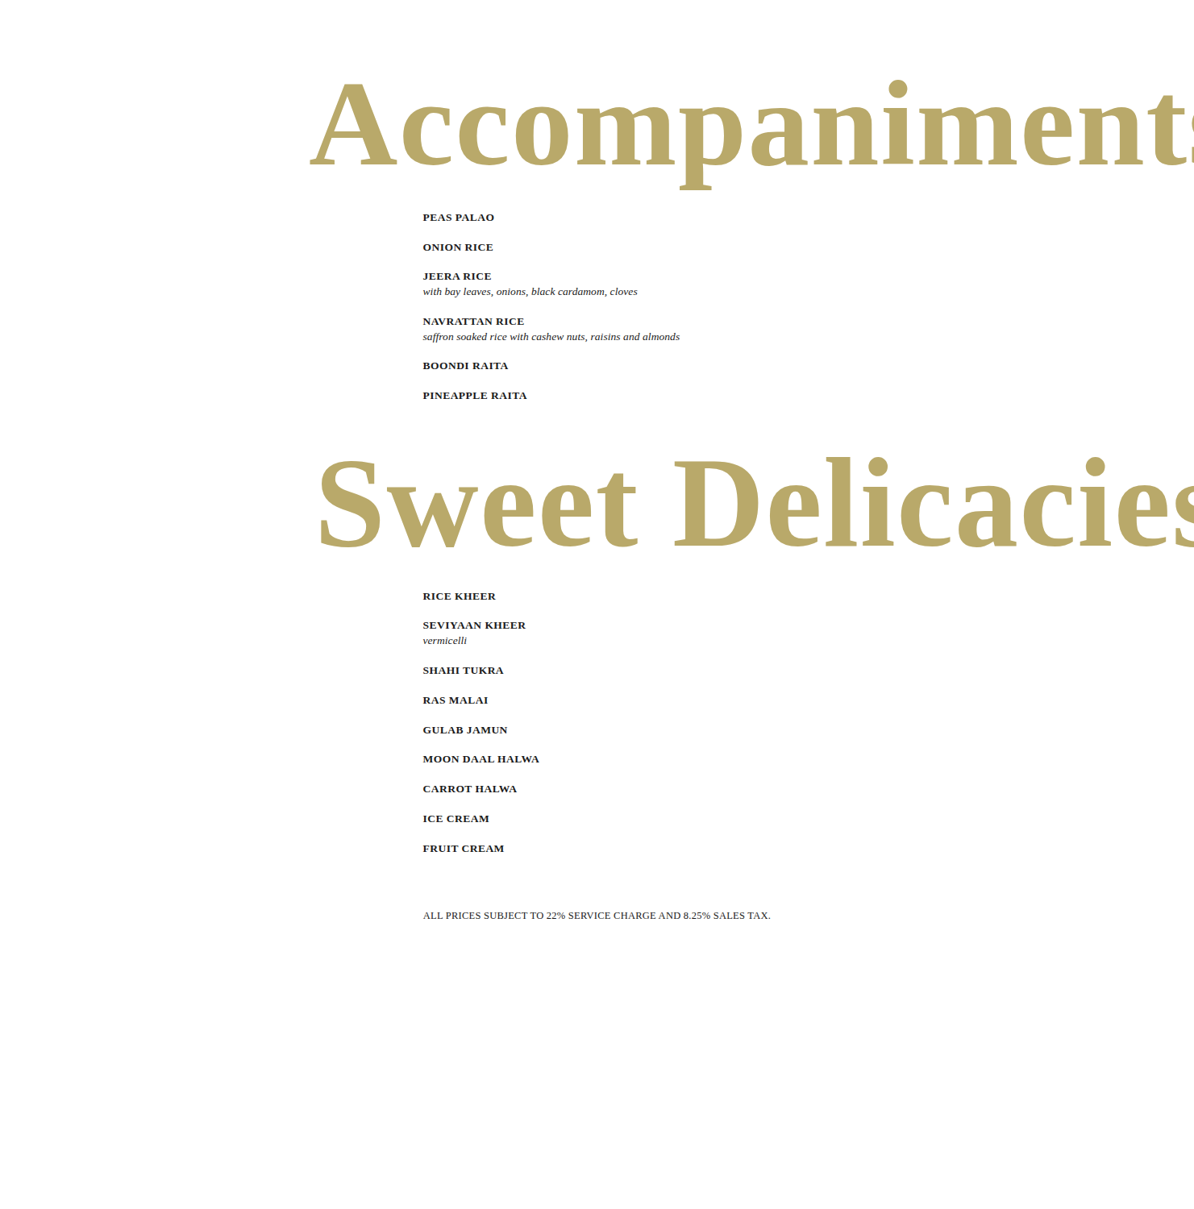Accompaniments
Peas Palao
Onion Rice
Jeera Rice
with bay leaves, onions, black cardamom, cloves
Navrattan Rice
saffron soaked rice with cashew nuts, raisins and almonds
Boondi Raita
Pineapple Raita
Sweet Delicacies
Rice Kheer
Seviyaan Kheer
vermicelli
Shahi Tukra
Ras Malai
Gulab Jamun
Moon Daal Halwa
Carrot Halwa
Ice Cream
Fruit Cream
ALL PRICES SUBJECT TO 22% SERVICE CHARGE AND 8.25% SALES TAX.